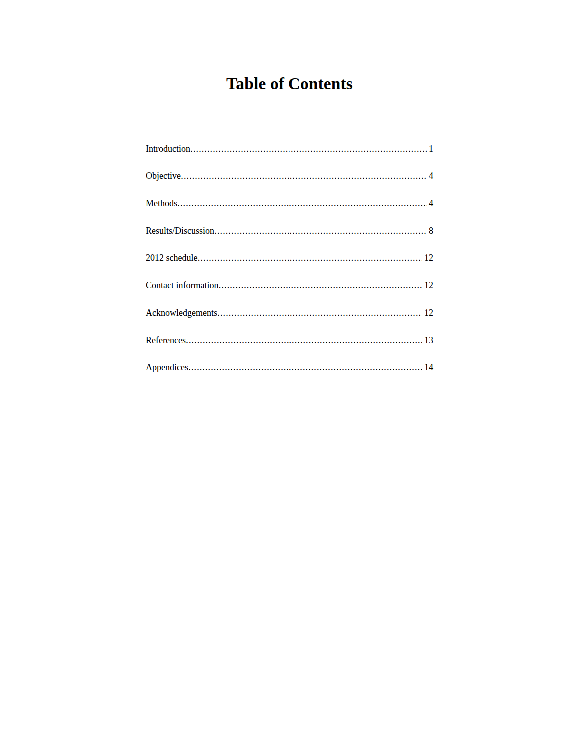Table of Contents
Introduction ................................................................................................................. 1
Objective ..................................................................................................................... 4
Methods ....................................................................................................................... 4
Results/Discussion ................................................................................................. 8
2012 schedule ......................................................................................................... 12
Contact information .............................................................................................. 12
Acknowledgements ............................................................................................... 12
References ............................................................................................................... 13
Appendices .............................................................................................................. 14